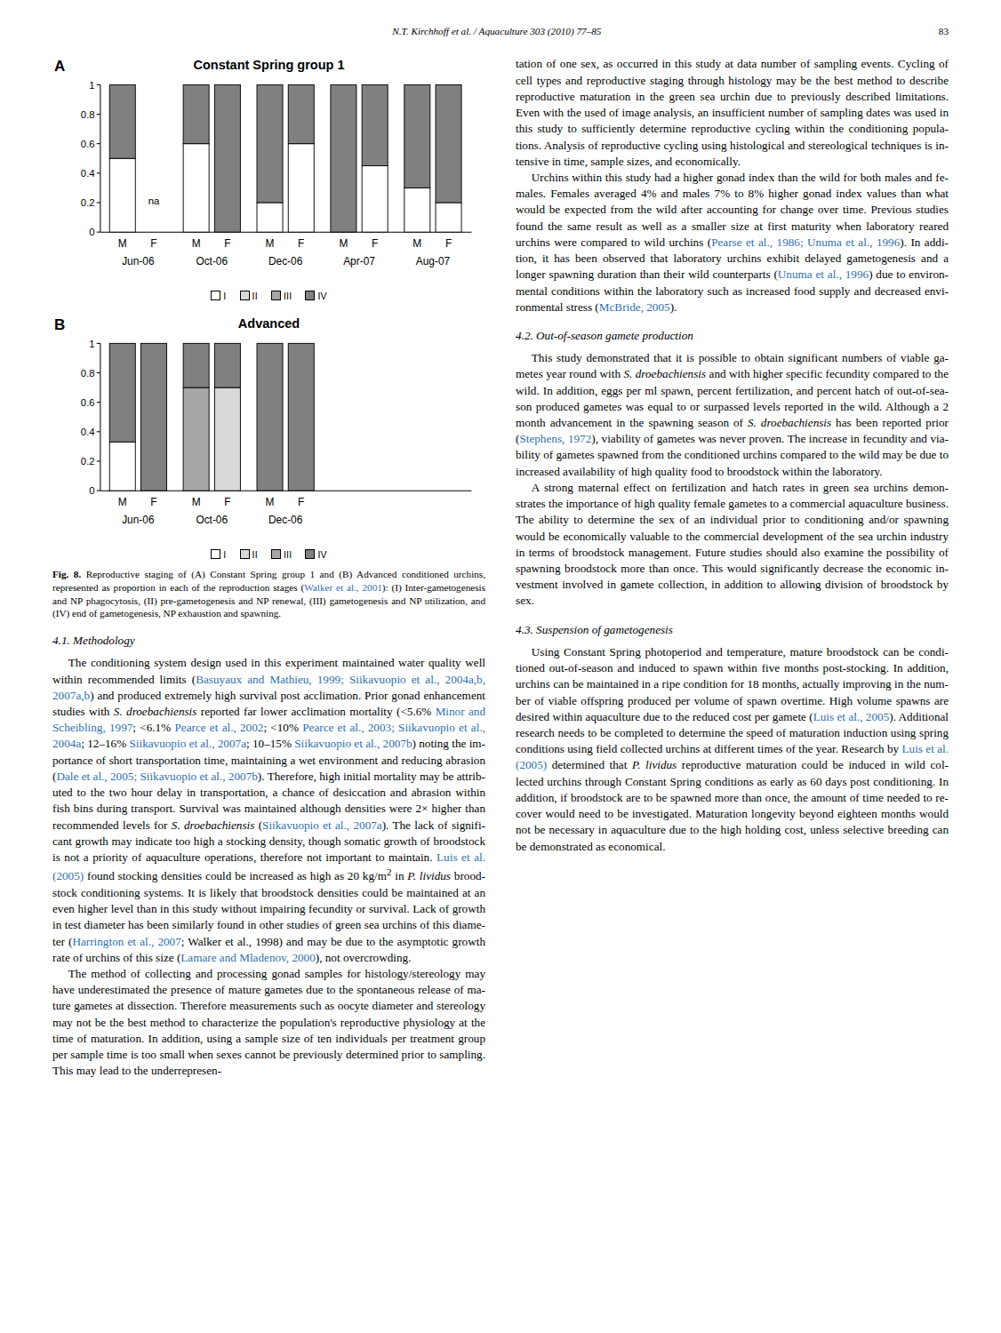N.T. Kirchhoff et al. / Aquaculture 303 (2010) 77–85 83
A
Constant Spring group 1
1 0.8 0.6 0.4 0.2 0 na MF MF MF MF MF Jun-06 Oct-06 Dec-06 Apr-07 Aug-07
I II III IV
B
Advanced
1 0.8 0.6 0.4 0.2 0 MF MF MF Jun-06 Oct-06 Dec-06
I II III IV
Fig. 8. Reproductive staging of (A) Constant Spring group 1 and (B) Advanced conditioned urchins, represented as proportion in each of the reproduction stages (Walker et al., 2001): (I) Inter-gametogenesis and NP phagocytosis, (II) pre-gametogenesis and NP renewal, (III) gametogenesis and NP utilization, and (IV) end of gametogenesis, NP exhaustion and spawning.
4.1. Methodology
The conditioning system design used in this experiment maintained water quality well within recommended limits (Basuyaux and Mathieu, 1999; Siikavuopio et al., 2004a,b, 2007a,b) and produced extremely high survival post acclimation. Prior gonad enhancement studies with S. droebachiensis reported far lower acclimation mortality (<5.6% Minor and Scheibling, 1997; <6.1% Pearce et al., 2002; <10% Pearce et al., 2003; Siikavuopio et al., 2004a; 12–16% Siikavuopio et al., 2007a; 10–15% Siikavuopio et al., 2007b) noting the importance of short transportation time, maintaining a wet environment and reducing abrasion (Dale et al., 2005; Siikavuopio et al., 2007b). Therefore, high initial mortality may be attributed to the two hour delay in transportation, a chance of desiccation and abrasion within fish bins during transport. Survival was maintained although densities were 2× higher than recommended levels for S. droebachiensis (Siikavuopio et al., 2007a). The lack of significant growth may indicate too high a stocking density, though somatic growth of broodstock is not a priority of aquaculture operations, therefore not important to maintain. Luis et al. (2005) found stocking densities could be increased as high as 20 kg/m2 in P. lividus broodstock conditioning systems. It is likely that broodstock densities could be maintained at an even higher level than in this study without impairing fecundity or survival. Lack of growth in test diameter has been similarly found in other studies of green sea urchins of this diameter (Harrington et al., 2007; Walker et al., 1998) and may be due to the asymptotic growth rate of urchins of this size (Lamare and Mladenov, 2000), not overcrowding.
The method of collecting and processing gonad samples for histology/stereology may have underestimated the presence of mature gametes due to the spontaneous release of mature gametes at dissection. Therefore measurements such as oocyte diameter and stereology may not be the best method to characterize the population's reproductive physiology at the time of maturation. In addition, using a sample size of ten individuals per treatment group per sample time is too small when sexes cannot be previously determined prior to sampling. This may lead to the underrepresen-
tation of one sex, as occurred in this study at data number of sampling events. Cycling of cell types and reproductive staging through histology may be the best method to describe reproductive maturation in the green sea urchin due to previously described limitations. Even with the used of image analysis, an insufficient number of sampling dates was used in this study to sufficiently determine reproductive cycling within the conditioning populations. Analysis of reproductive cycling using histological and stereological techniques is intensive in time, sample sizes, and economically.
Urchins within this study had a higher gonad index than the wild for both males and females. Females averaged 4% and males 7% to 8% higher gonad index values than what would be expected from the wild after accounting for change over time. Previous studies found the same result as well as a smaller size at first maturity when laboratory reared urchins were compared to wild urchins (Pearse et al., 1986; Unuma et al., 1996). In addition, it has been observed that laboratory urchins exhibit delayed gametogenesis and a longer spawning duration than their wild counterparts (Unuma et al., 1996) due to environmental conditions within the laboratory such as increased food supply and decreased environmental stress (McBride, 2005).
4.2. Out-of-season gamete production
This study demonstrated that it is possible to obtain significant numbers of viable gametes year round with S. droebachiensis and with higher specific fecundity compared to the wild. In addition, eggs per ml spawn, percent fertilization, and percent hatch of out-of-season produced gametes was equal to or surpassed levels reported in the wild. Although a 2 month advancement in the spawning season of S. droebachiensis has been reported prior (Stephens, 1972), viability of gametes was never proven. The increase in fecundity and viability of gametes spawned from the conditioned urchins compared to the wild may be due to increased availability of high quality food to broodstock within the laboratory.
A strong maternal effect on fertilization and hatch rates in green sea urchins demonstrates the importance of high quality female gametes to a commercial aquaculture business. The ability to determine the sex of an individual prior to conditioning and/or spawning would be economically valuable to the commercial development of the sea urchin industry in terms of broodstock management. Future studies should also examine the possibility of spawning broodstock more than once. This would significantly decrease the economic investment involved in gamete collection, in addition to allowing division of broodstock by sex.
4.3. Suspension of gametogenesis
Using Constant Spring photoperiod and temperature, mature broodstock can be conditioned out-of-season and induced to spawn within five months post-stocking. In addition, urchins can be maintained in a ripe condition for 18 months, actually improving in the number of viable offspring produced per volume of spawn overtime. High volume spawns are desired within aquaculture due to the reduced cost per gamete (Luis et al., 2005). Additional research needs to be completed to determine the speed of maturation induction using spring conditions using field collected urchins at different times of the year. Research by Luis et al. (2005) determined that P. lividus reproductive maturation could be induced in wild collected urchins through Constant Spring conditions as early as 60 days post conditioning. In addition, if broodstock are to be spawned more than once, the amount of time needed to recover would need to be investigated. Maturation longevity beyond eighteen months would not be necessary in aquaculture due to the high holding cost, unless selective breeding can be demonstrated as economical.